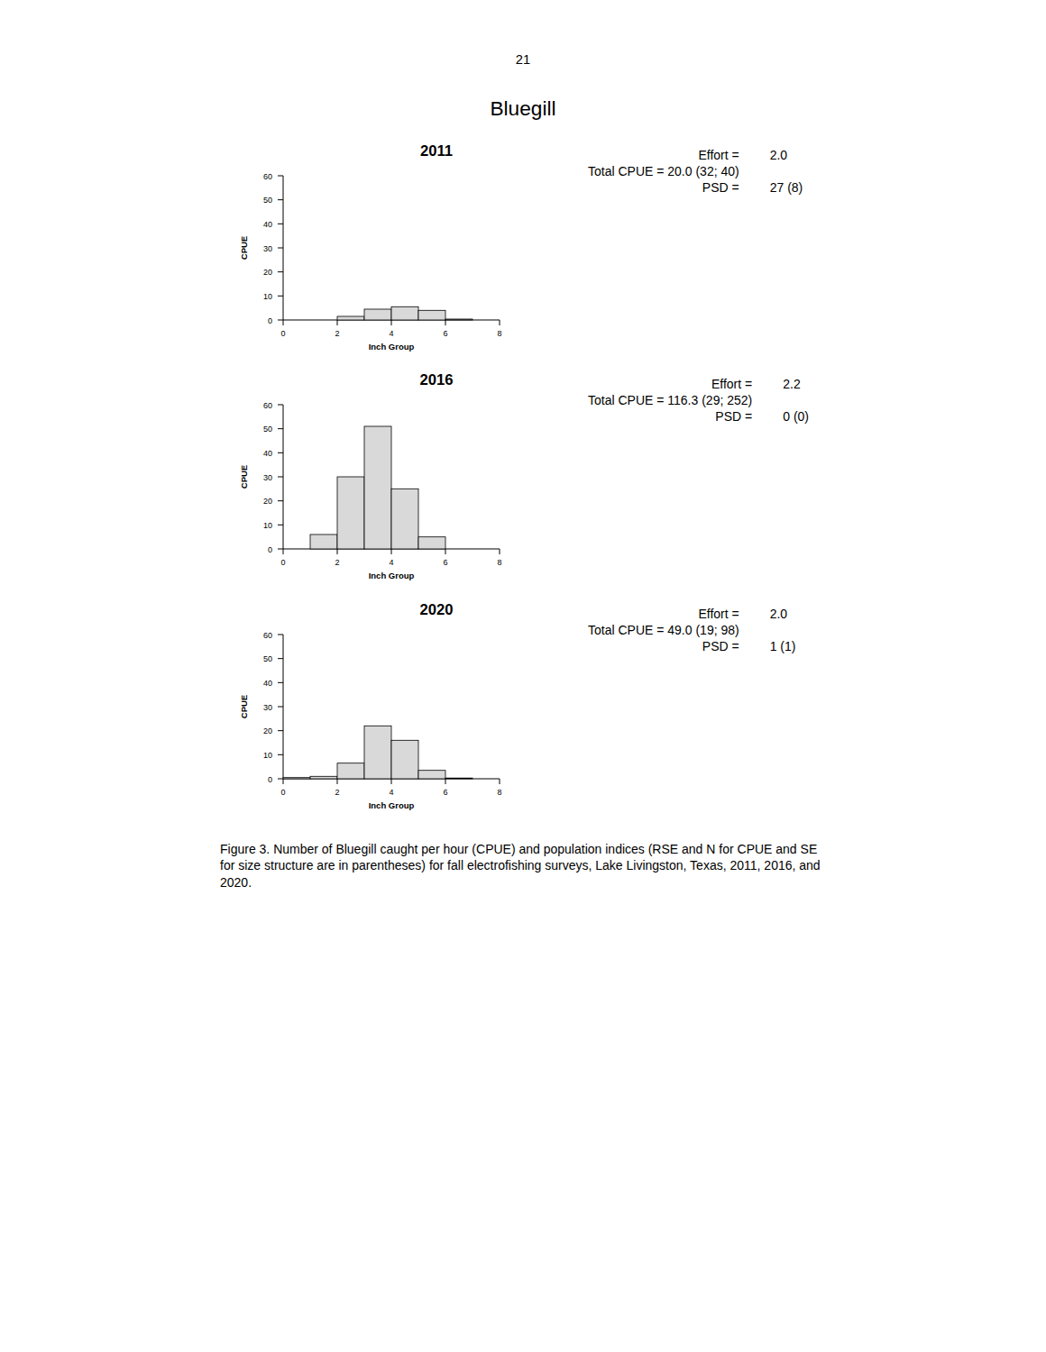21
Bluegill
2011
0 10 20 30 40 50 60 0 2 4 6 8 Inch Group CPUE
| Effort = | 2.0 |
| Total CPUE = 20.0 (32; 40) | |
| PSD = | 27 (8) |
2016
0 10 20 30 40 50 60 0 2 4 6 8 Inch Group CPUE
| Effort = | 2.2 |
| Total CPUE = 116.3 (29; 252) | |
| PSD = | 0 (0) |
2020
0 10 20 30 40 50 60 0 2 4 6 8 Inch Group CPUE
| Effort = | 2.0 |
| Total CPUE = 49.0 (19; 98) | |
| PSD = | 1 (1) |
Figure 3. Number of Bluegill caught per hour (CPUE) and population indices (RSE and N for CPUE and SE for size structure are in parentheses) for fall electrofishing surveys, Lake Livingston, Texas, 2011, 2016, and 2020.